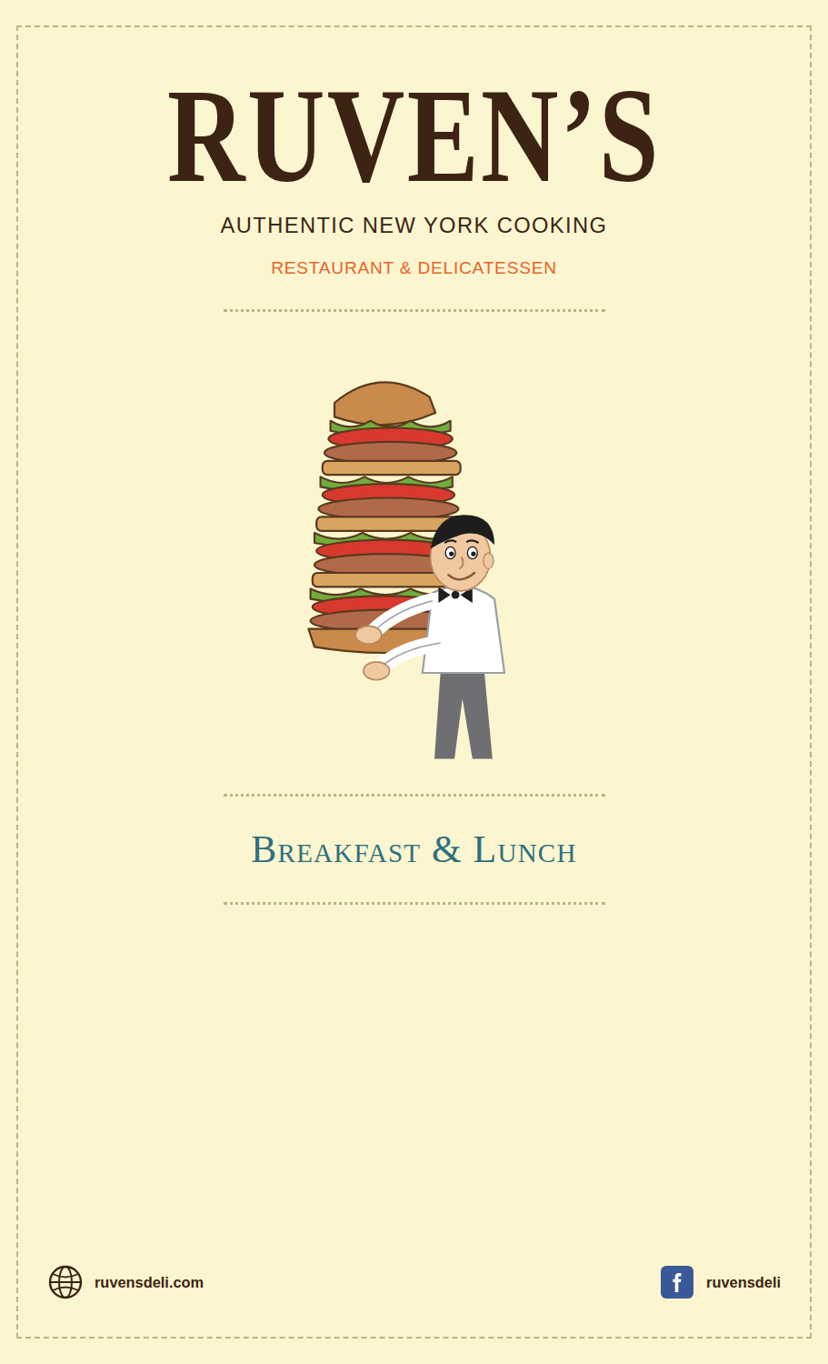Ruven’s
Authentic New York Cooking
Restaurant & Delicatessen
Breakfast & Lunch
ruvensdeli.com
ruvensdeli